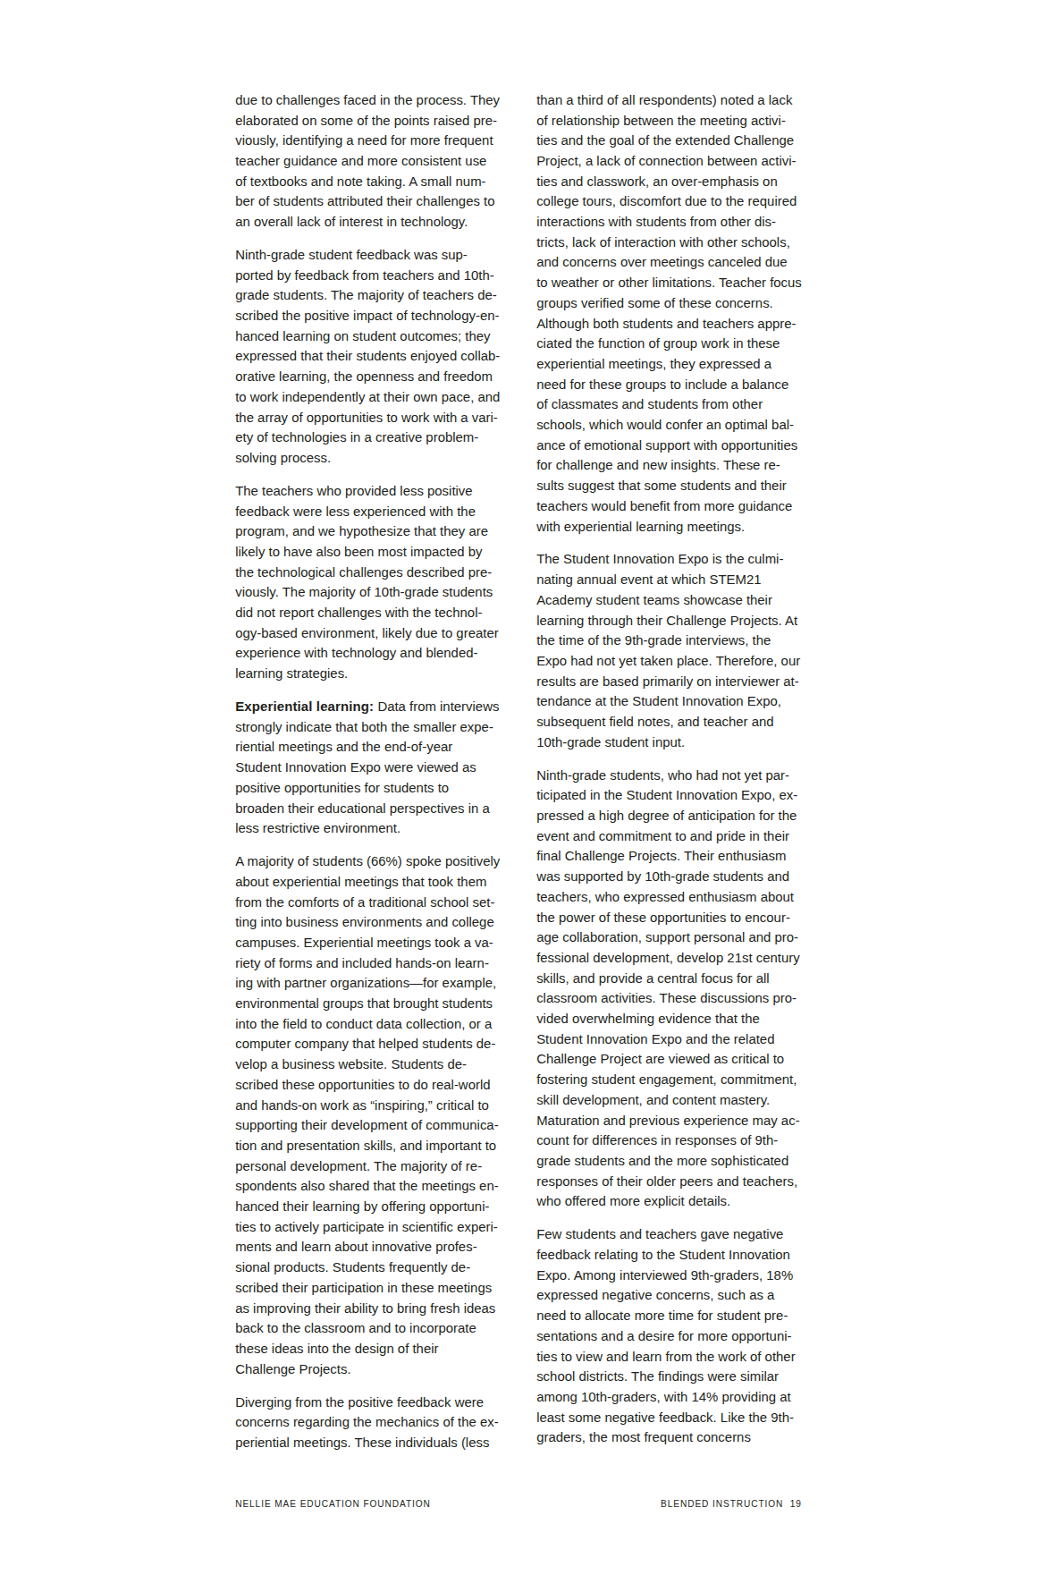due to challenges faced in the process. They elaborated on some of the points raised previously, identifying a need for more frequent teacher guidance and more consistent use of textbooks and note taking. A small number of students attributed their challenges to an overall lack of interest in technology.
Ninth-grade student feedback was supported by feedback from teachers and 10th-grade students. The majority of teachers described the positive impact of technology-enhanced learning on student outcomes; they expressed that their students enjoyed collaborative learning, the openness and freedom to work independently at their own pace, and the array of opportunities to work with a variety of technologies in a creative problem-solving process.
The teachers who provided less positive feedback were less experienced with the program, and we hypothesize that they are likely to have also been most impacted by the technological challenges described previously. The majority of 10th-grade students did not report challenges with the technology-based environment, likely due to greater experience with technology and blended-learning strategies.
Experiential learning: Data from interviews strongly indicate that both the smaller experiential meetings and the end-of-year Student Innovation Expo were viewed as positive opportunities for students to broaden their educational perspectives in a less restrictive environment.
A majority of students (66%) spoke positively about experiential meetings that took them from the comforts of a traditional school setting into business environments and college campuses. Experiential meetings took a variety of forms and included hands-on learning with partner organizations—for example, environmental groups that brought students into the field to conduct data collection, or a computer company that helped students develop a business website. Students described these opportunities to do real-world and hands-on work as “inspiring,” critical to supporting their development of communication and presentation skills, and important to personal development. The majority of respondents also shared that the meetings enhanced their learning by offering opportunities to actively participate in scientific experiments and learn about innovative professional products. Students frequently described their participation in these meetings as improving their ability to bring fresh ideas back to the classroom and to incorporate these ideas into the design of their Challenge Projects.
Diverging from the positive feedback were concerns regarding the mechanics of the experiential meetings. These individuals (less than a third of all respondents) noted a lack of relationship between the meeting activities and the goal of the extended Challenge Project, a lack of connection between activities and classwork, an over-emphasis on college tours, discomfort due to the required interactions with students from other districts, lack of interaction with other schools, and concerns over meetings canceled due to weather or other limitations. Teacher focus groups verified some of these concerns. Although both students and teachers appreciated the function of group work in these experiential meetings, they expressed a need for these groups to include a balance of classmates and students from other schools, which would confer an optimal balance of emotional support with opportunities for challenge and new insights. These results suggest that some students and their teachers would benefit from more guidance with experiential learning meetings.
The Student Innovation Expo is the culminating annual event at which STEM21 Academy student teams showcase their learning through their Challenge Projects. At the time of the 9th-grade interviews, the Expo had not yet taken place. Therefore, our results are based primarily on interviewer attendance at the Student Innovation Expo, subsequent field notes, and teacher and 10th-grade student input.
Ninth-grade students, who had not yet participated in the Student Innovation Expo, expressed a high degree of anticipation for the event and commitment to and pride in their final Challenge Projects. Their enthusiasm was supported by 10th-grade students and teachers, who expressed enthusiasm about the power of these opportunities to encourage collaboration, support personal and professional development, develop 21st century skills, and provide a central focus for all classroom activities. These discussions provided overwhelming evidence that the Student Innovation Expo and the related Challenge Project are viewed as critical to fostering student engagement, commitment, skill development, and content mastery. Maturation and previous experience may account for differences in responses of 9th-grade students and the more sophisticated responses of their older peers and teachers, who offered more explicit details.
Few students and teachers gave negative feedback relating to the Student Innovation Expo. Among interviewed 9th-graders, 18% expressed negative concerns, such as a need to allocate more time for student presentations and a desire for more opportunities to view and learn from the work of other school districts. The findings were similar among 10th-graders, with 14% providing at least some negative feedback. Like the 9th-graders, the most frequent concerns
Nellie Mae Education Foundation
Blended Instruction 19